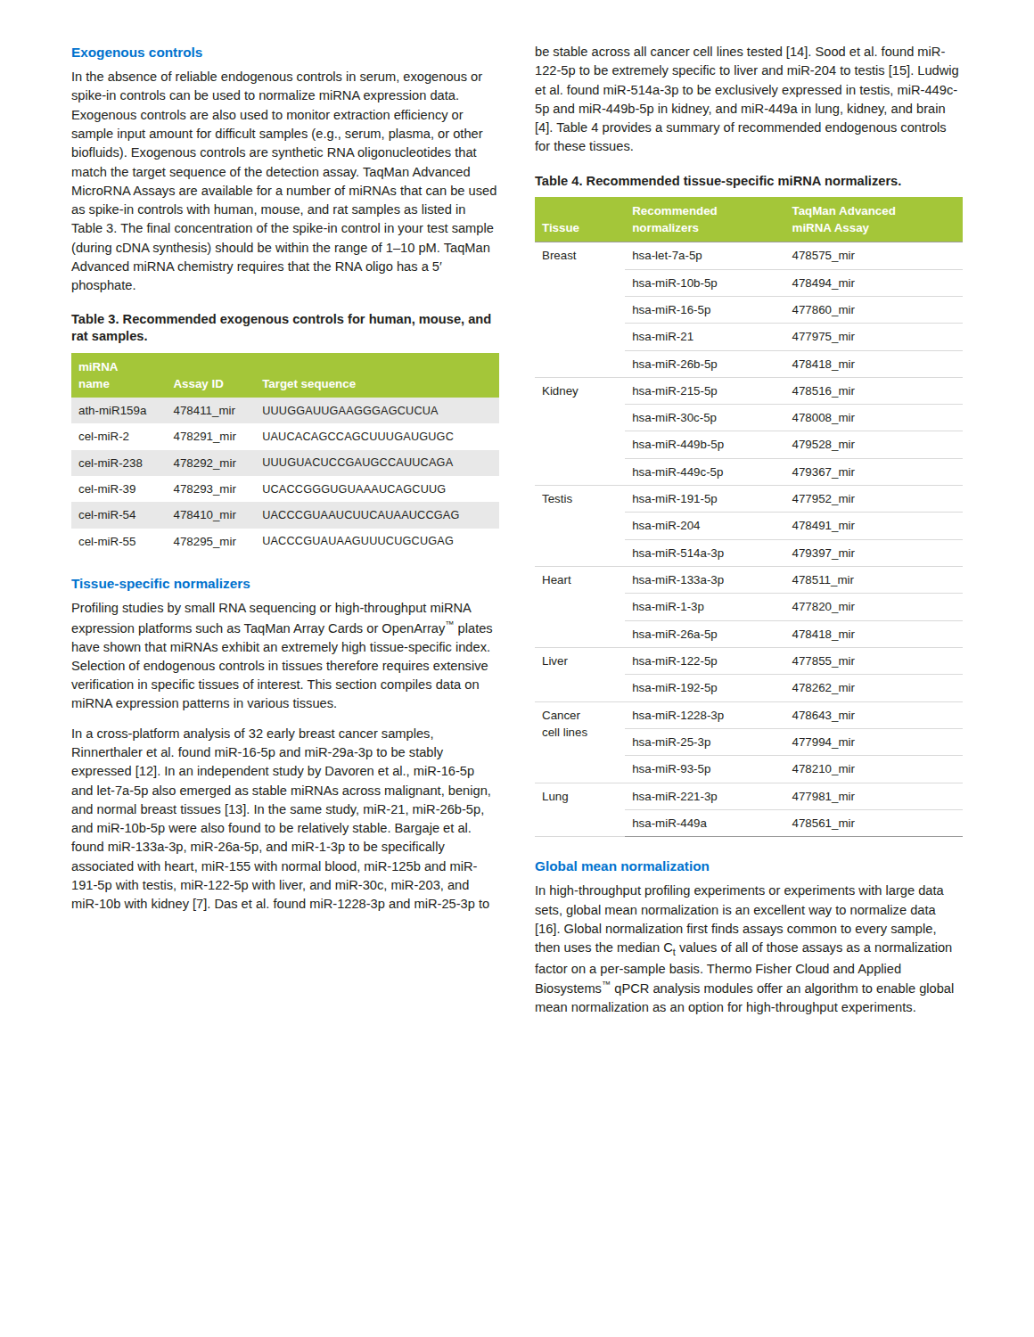Exogenous controls
In the absence of reliable endogenous controls in serum, exogenous or spike-in controls can be used to normalize miRNA expression data. Exogenous controls are also used to monitor extraction efficiency or sample input amount for difficult samples (e.g., serum, plasma, or other biofluids). Exogenous controls are synthetic RNA oligonucleotides that match the target sequence of the detection assay. TaqMan Advanced MicroRNA Assays are available for a number of miRNAs that can be used as spike-in controls with human, mouse, and rat samples as listed in Table 3. The final concentration of the spike-in control in your test sample (during cDNA synthesis) should be within the range of 1–10 pM. TaqMan Advanced miRNA chemistry requires that the RNA oligo has a 5′ phosphate.
Table 3. Recommended exogenous controls for human, mouse, and rat samples.
| miRNA name | Assay ID | Target sequence |
| --- | --- | --- |
| ath-miR159a | 478411_mir | UUUGGAUUGAAGGGAGCUCUA |
| cel-miR-2 | 478291_mir | UAUCACAGCCAGCUUUGAUGUGC |
| cel-miR-238 | 478292_mir | UUUGUACUCCGAUGCCAUUCAGA |
| cel-miR-39 | 478293_mir | UCACCGGGUGUAAAUCAGCUUG |
| cel-miR-54 | 478410_mir | UACCCGUAAUCUUCAUAAUCCGAG |
| cel-miR-55 | 478295_mir | UACCCGUAUAAGUUUCUGCUGAG |
Tissue-specific normalizers
Profiling studies by small RNA sequencing or high-throughput miRNA expression platforms such as TaqMan Array Cards or OpenArray™ plates have shown that miRNAs exhibit an extremely high tissue-specific index. Selection of endogenous controls in tissues therefore requires extensive verification in specific tissues of interest. This section compiles data on miRNA expression patterns in various tissues.
In a cross-platform analysis of 32 early breast cancer samples, Rinnerthaler et al. found miR-16-5p and miR-29a-3p to be stably expressed [12]. In an independent study by Davoren et al., miR-16-5p and let-7a-5p also emerged as stable miRNAs across malignant, benign, and normal breast tissues [13]. In the same study, miR-21, miR-26b-5p, and miR-10b-5p were also found to be relatively stable. Bargaje et al. found miR-133a-3p, miR-26a-5p, and miR-1-3p to be specifically associated with heart, miR-155 with normal blood, miR-125b and miR-191-5p with testis, miR-122-5p with liver, and miR-30c, miR-203, and miR-10b with kidney [7]. Das et al. found miR-1228-3p and miR-25-3p to
be stable across all cancer cell lines tested [14]. Sood et al. found miR-122-5p to be extremely specific to liver and miR-204 to testis [15]. Ludwig et al. found miR-514a-3p to be exclusively expressed in testis, miR-449c-5p and miR-449b-5p in kidney, and miR-449a in lung, kidney, and brain [4]. Table 4 provides a summary of recommended endogenous controls for these tissues.
Table 4. Recommended tissue-specific miRNA normalizers.
| Tissue | Recommended normalizers | TaqMan Advanced miRNA Assay |
| --- | --- | --- |
| Breast | hsa-let-7a-5p | 478575_mir |
| hsa-miR-10b-5p | 478494_mir |
| hsa-miR-16-5p | 477860_mir |
| hsa-miR-21 | 477975_mir |
| hsa-miR-26b-5p | 478418_mir |
| Kidney | hsa-miR-215-5p | 478516_mir |
| hsa-miR-30c-5p | 478008_mir |
| hsa-miR-449b-5p | 479528_mir |
| hsa-miR-449c-5p | 479367_mir |
| Testis | hsa-miR-191-5p | 477952_mir |
| hsa-miR-204 | 478491_mir |
| hsa-miR-514a-3p | 479397_mir |
| Heart | hsa-miR-133a-3p | 478511_mir |
| hsa-miR-1-3p | 477820_mir |
| hsa-miR-26a-5p | 478418_mir |
| Liver | hsa-miR-122-5p | 477855_mir |
| hsa-miR-192-5p | 478262_mir |
| Cancer cell lines | hsa-miR-1228-3p | 478643_mir |
| hsa-miR-25-3p | 477994_mir |
| hsa-miR-93-5p | 478210_mir |
| Lung | hsa-miR-221-3p | 477981_mir |
| hsa-miR-449a | 478561_mir |
Global mean normalization
In high-throughput profiling experiments or experiments with large data sets, global mean normalization is an excellent way to normalize data [16]. Global normalization first finds assays common to every sample, then uses the median Ct values of all of those assays as a normalization factor on a per-sample basis. Thermo Fisher Cloud and Applied Biosystems™ qPCR analysis modules offer an algorithm to enable global mean normalization as an option for high-throughput experiments.